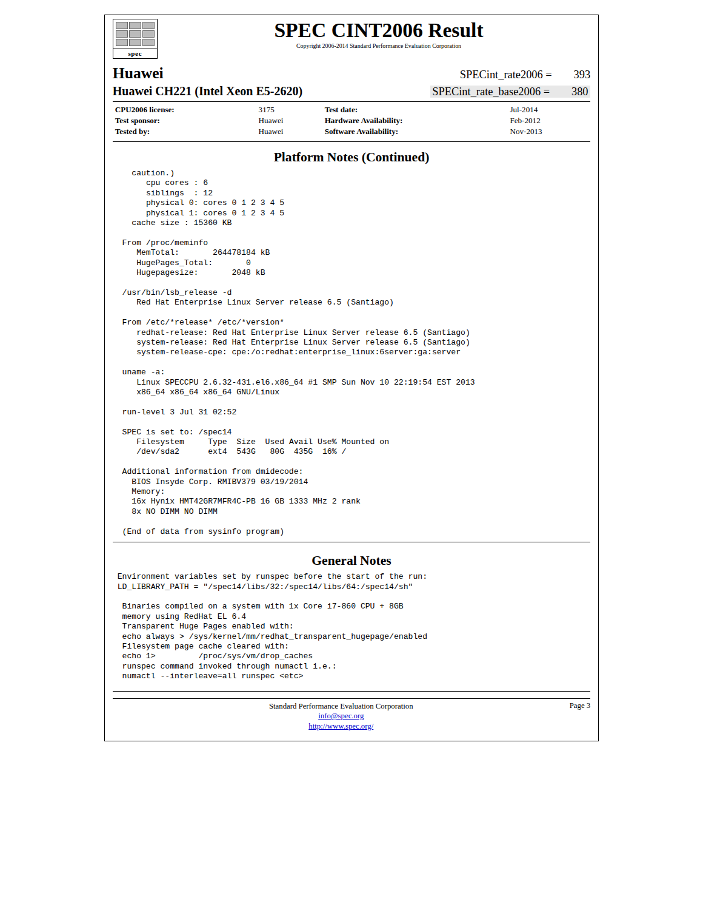spec
SPEC CINT2006 Result
Copyright 2006-2014 Standard Performance Evaluation Corporation
Huawei
SPECint_rate2006 = 393
Huawei CH221 (Intel Xeon E5-2620)
SPECint_rate_base2006 = 380
| CPU2006 license: | 3175 | Test date: | Jul-2014 |
| Test sponsor: | Huawei | Hardware Availability: | Feb-2012 |
| Tested by: | Huawei | Software Availability: | Nov-2013 |
Platform Notes (Continued)
    caution.)
       cpu cores : 6
       siblings  : 12
       physical 0: cores 0 1 2 3 4 5
       physical 1: cores 0 1 2 3 4 5
    cache size : 15360 KB

  From /proc/meminfo
     MemTotal:       264478184 kB
     HugePages_Total:       0
     Hugepagesize:       2048 kB

  /usr/bin/lsb_release -d
     Red Hat Enterprise Linux Server release 6.5 (Santiago)

  From /etc/*release* /etc/*version*
     redhat-release: Red Hat Enterprise Linux Server release 6.5 (Santiago)
     system-release: Red Hat Enterprise Linux Server release 6.5 (Santiago)
     system-release-cpe: cpe:/o:redhat:enterprise_linux:6server:ga:server

  uname -a:
     Linux SPECCPU 2.6.32-431.el6.x86_64 #1 SMP Sun Nov 10 22:19:54 EST 2013
     x86_64 x86_64 x86_64 GNU/Linux

  run-level 3 Jul 31 02:52

  SPEC is set to: /spec14
     Filesystem     Type  Size  Used Avail Use% Mounted on
     /dev/sda2      ext4  543G   80G  435G  16% /

  Additional information from dmidecode:
    BIOS Insyde Corp. RMIBV379 03/19/2014
    Memory:
    16x Hynix HMT42GR7MFR4C-PB 16 GB 1333 MHz 2 rank
    8x NO DIMM NO DIMM

  (End of data from sysinfo program)
General Notes
 Environment variables set by runspec before the start of the run:
 LD_LIBRARY_PATH = "/spec14/libs/32:/spec14/libs/64:/spec14/sh"

  Binaries compiled on a system with 1x Core i7-860 CPU + 8GB
  memory using RedHat EL 6.4
  Transparent Huge Pages enabled with:
  echo always > /sys/kernel/mm/redhat_transparent_hugepage/enabled
  Filesystem page cache cleared with:
  echo 1>         /proc/sys/vm/drop_caches
  runspec command invoked through numactl i.e.:
  numactl --interleave=all runspec <etc>
Standard Performance Evaluation Corporation
info@spec.org
http://www.spec.org/
Page 3